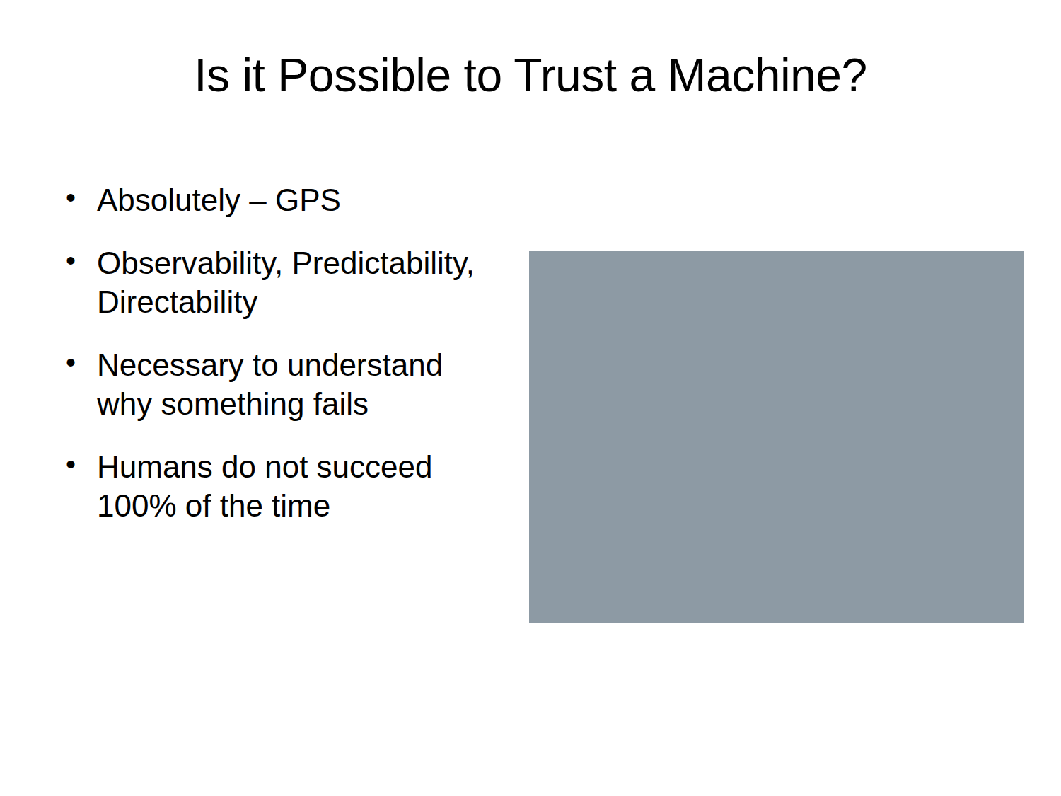Is it Possible to Trust a Machine?
Absolutely – GPS
Observability, Predictability, Directability
Necessary to understand why something fails
Humans do not succeed 100% of the time